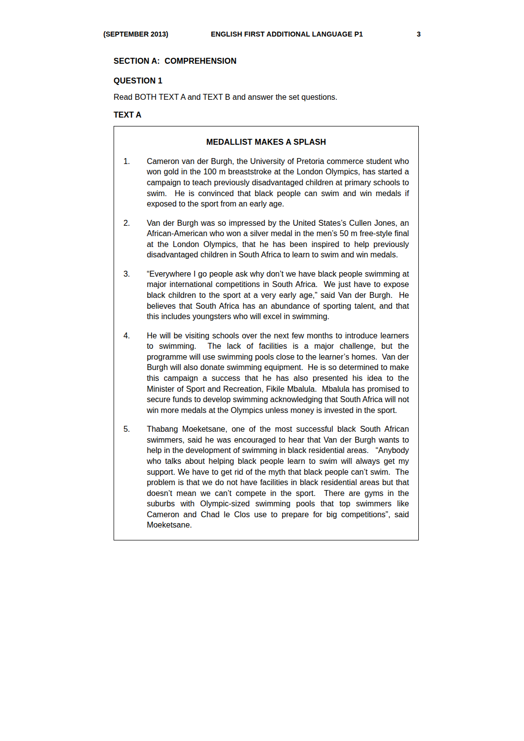(SEPTEMBER 2013) ENGLISH FIRST ADDITIONAL LANGUAGE P1 3
SECTION A: COMPREHENSION
QUESTION 1
Read BOTH TEXT A and TEXT B and answer the set questions.
TEXT A
MEDALLIST MAKES A SPLASH
Cameron van der Burgh, the University of Pretoria commerce student who won gold in the 100 m breaststroke at the London Olympics, has started a campaign to teach previously disadvantaged children at primary schools to swim. He is convinced that black people can swim and win medals if exposed to the sport from an early age.
Van der Burgh was so impressed by the United States’s Cullen Jones, an African-American who won a silver medal in the men’s 50 m free-style final at the London Olympics, that he has been inspired to help previously disadvantaged children in South Africa to learn to swim and win medals.
“Everywhere I go people ask why don’t we have black people swimming at major international competitions in South Africa. We just have to expose black children to the sport at a very early age,” said Van der Burgh. He believes that South Africa has an abundance of sporting talent, and that this includes youngsters who will excel in swimming.
He will be visiting schools over the next few months to introduce learners to swimming. The lack of facilities is a major challenge, but the programme will use swimming pools close to the learner’s homes. Van der Burgh will also donate swimming equipment. He is so determined to make this campaign a success that he has also presented his idea to the Minister of Sport and Recreation, Fikile Mbalula. Mbalula has promised to secure funds to develop swimming acknowledging that South Africa will not win more medals at the Olympics unless money is invested in the sport.
Thabang Moeketsane, one of the most successful black South African swimmers, said he was encouraged to hear that Van der Burgh wants to help in the development of swimming in black residential areas. “Anybody who talks about helping black people learn to swim will always get my support. We have to get rid of the myth that black people can’t swim. The problem is that we do not have facilities in black residential areas but that doesn’t mean we can’t compete in the sport. There are gyms in the suburbs with Olympic-sized swimming pools that top swimmers like Cameron and Chad le Clos use to prepare for big competitions”, said Moeketsane.